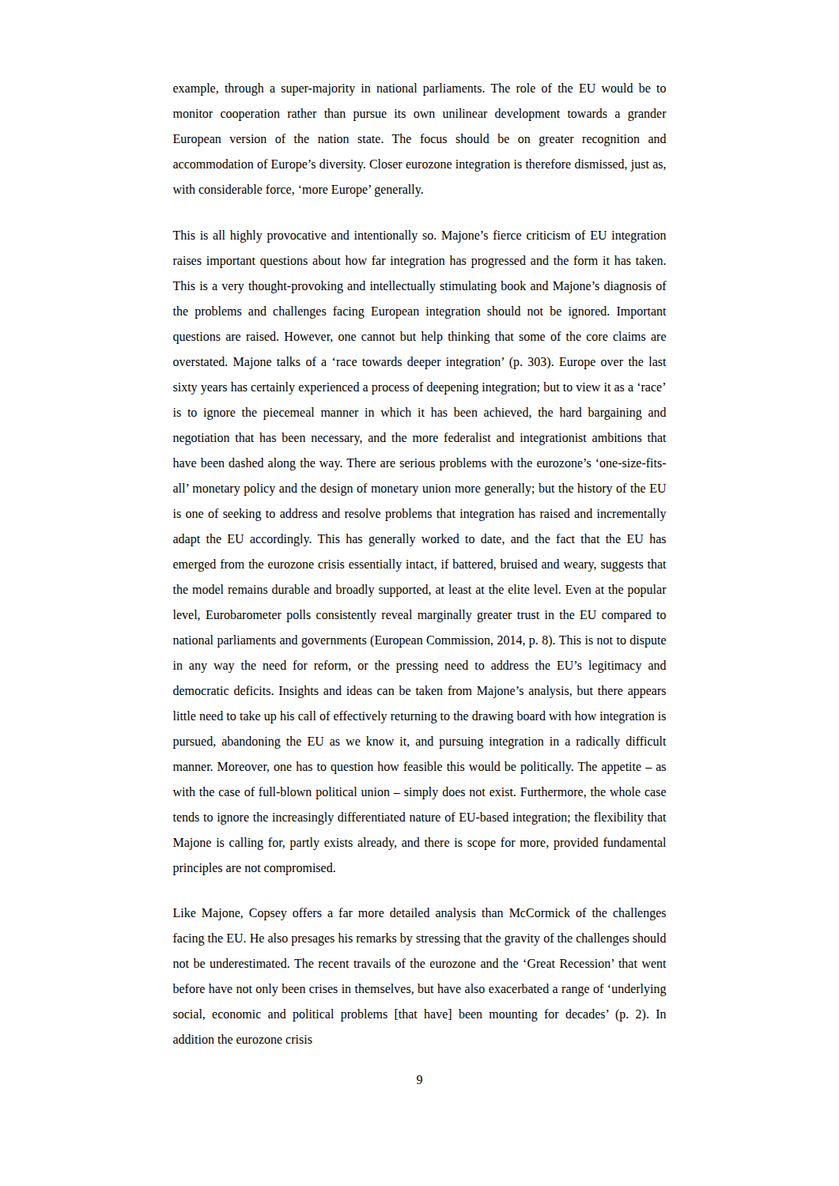example, through a super-majority in national parliaments. The role of the EU would be to monitor cooperation rather than pursue its own unilinear development towards a grander European version of the nation state. The focus should be on greater recognition and accommodation of Europe’s diversity. Closer eurozone integration is therefore dismissed, just as, with considerable force, ‘more Europe’ generally.
This is all highly provocative and intentionally so. Majone’s fierce criticism of EU integration raises important questions about how far integration has progressed and the form it has taken. This is a very thought-provoking and intellectually stimulating book and Majone’s diagnosis of the problems and challenges facing European integration should not be ignored. Important questions are raised. However, one cannot but help thinking that some of the core claims are overstated. Majone talks of a ‘race towards deeper integration’ (p. 303). Europe over the last sixty years has certainly experienced a process of deepening integration; but to view it as a ‘race’ is to ignore the piecemeal manner in which it has been achieved, the hard bargaining and negotiation that has been necessary, and the more federalist and integrationist ambitions that have been dashed along the way. There are serious problems with the eurozone’s ‘one-size-fits-all’ monetary policy and the design of monetary union more generally; but the history of the EU is one of seeking to address and resolve problems that integration has raised and incrementally adapt the EU accordingly. This has generally worked to date, and the fact that the EU has emerged from the eurozone crisis essentially intact, if battered, bruised and weary, suggests that the model remains durable and broadly supported, at least at the elite level. Even at the popular level, Eurobarometer polls consistently reveal marginally greater trust in the EU compared to national parliaments and governments (European Commission, 2014, p. 8). This is not to dispute in any way the need for reform, or the pressing need to address the EU’s legitimacy and democratic deficits. Insights and ideas can be taken from Majone’s analysis, but there appears little need to take up his call of effectively returning to the drawing board with how integration is pursued, abandoning the EU as we know it, and pursuing integration in a radically difficult manner. Moreover, one has to question how feasible this would be politically. The appetite – as with the case of full-blown political union – simply does not exist. Furthermore, the whole case tends to ignore the increasingly differentiated nature of EU-based integration; the flexibility that Majone is calling for, partly exists already, and there is scope for more, provided fundamental principles are not compromised.
Like Majone, Copsey offers a far more detailed analysis than McCormick of the challenges facing the EU. He also presages his remarks by stressing that the gravity of the challenges should not be underestimated. The recent travails of the eurozone and the ‘Great Recession’ that went before have not only been crises in themselves, but have also exacerbated a range of ‘underlying social, economic and political problems [that have] been mounting for decades’ (p. 2). In addition the eurozone crisis
9